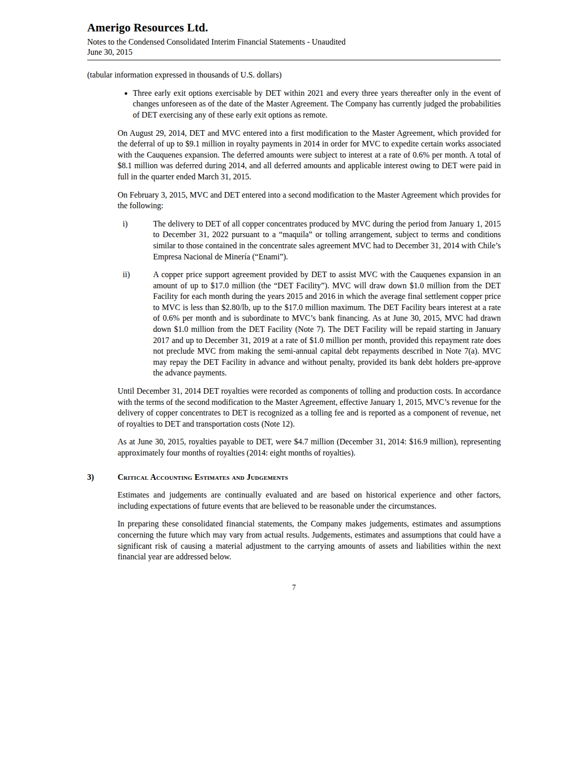Amerigo Resources Ltd.
Notes to the Condensed Consolidated Interim Financial Statements - Unaudited
June 30, 2015
(tabular information expressed in thousands of U.S. dollars)
Three early exit options exercisable by DET within 2021 and every three years thereafter only in the event of changes unforeseen as of the date of the Master Agreement. The Company has currently judged the probabilities of DET exercising any of these early exit options as remote.
On August 29, 2014, DET and MVC entered into a first modification to the Master Agreement, which provided for the deferral of up to $9.1 million in royalty payments in 2014 in order for MVC to expedite certain works associated with the Cauquenes expansion. The deferred amounts were subject to interest at a rate of 0.6% per month. A total of $8.1 million was deferred during 2014, and all deferred amounts and applicable interest owing to DET were paid in full in the quarter ended March 31, 2015.
On February 3, 2015, MVC and DET entered into a second modification to the Master Agreement which provides for the following:
The delivery to DET of all copper concentrates produced by MVC during the period from January 1, 2015 to December 31, 2022 pursuant to a “maquila” or tolling arrangement, subject to terms and conditions similar to those contained in the concentrate sales agreement MVC had to December 31, 2014 with Chile’s Empresa Nacional de Minería (“Enami”).
A copper price support agreement provided by DET to assist MVC with the Cauquenes expansion in an amount of up to $17.0 million (the “DET Facility”). MVC will draw down $1.0 million from the DET Facility for each month during the years 2015 and 2016 in which the average final settlement copper price to MVC is less than $2.80/lb, up to the $17.0 million maximum. The DET Facility bears interest at a rate of 0.6% per month and is subordinate to MVC’s bank financing. As at June 30, 2015, MVC had drawn down $1.0 million from the DET Facility (Note 7). The DET Facility will be repaid starting in January 2017 and up to December 31, 2019 at a rate of $1.0 million per month, provided this repayment rate does not preclude MVC from making the semi-annual capital debt repayments described in Note 7(a). MVC may repay the DET Facility in advance and without penalty, provided its bank debt holders pre-approve the advance payments.
Until December 31, 2014 DET royalties were recorded as components of tolling and production costs. In accordance with the terms of the second modification to the Master Agreement, effective January 1, 2015, MVC’s revenue for the delivery of copper concentrates to DET is recognized as a tolling fee and is reported as a component of revenue, net of royalties to DET and transportation costs (Note 12).
As at June 30, 2015, royalties payable to DET, were $4.7 million (December 31, 2014: $16.9 million), representing approximately four months of royalties (2014: eight months of royalties).
3)
Critical Accounting Estimates and Judgements
Estimates and judgements are continually evaluated and are based on historical experience and other factors, including expectations of future events that are believed to be reasonable under the circumstances.
In preparing these consolidated financial statements, the Company makes judgements, estimates and assumptions concerning the future which may vary from actual results. Judgements, estimates and assumptions that could have a significant risk of causing a material adjustment to the carrying amounts of assets and liabilities within the next financial year are addressed below.
7